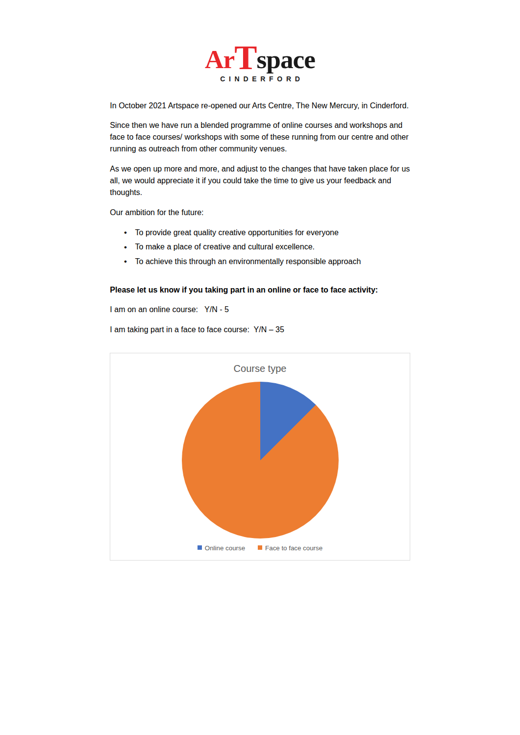ArTspace CINDERFORD
In October 2021 Artspace re-opened our Arts Centre, The New Mercury, in Cinderford.
Since then we have run a blended programme of online courses and workshops and face to face courses/ workshops with some of these running from our centre and other running as outreach from other community venues.
As we open up more and more, and adjust to the changes that have taken place for us all, we would appreciate it if you could take the time to give us your feedback and thoughts.
Our ambition for the future:
To provide great quality creative opportunities for everyone
To make a place of creative and cultural excellence.
To achieve this through an environmentally responsible approach
Please let us know if you taking part in an online or face to face activity:
I am on an online course: Y/N - 5
I am taking part in a face to face course: Y/N – 35
Course type
Online course
Face to face course